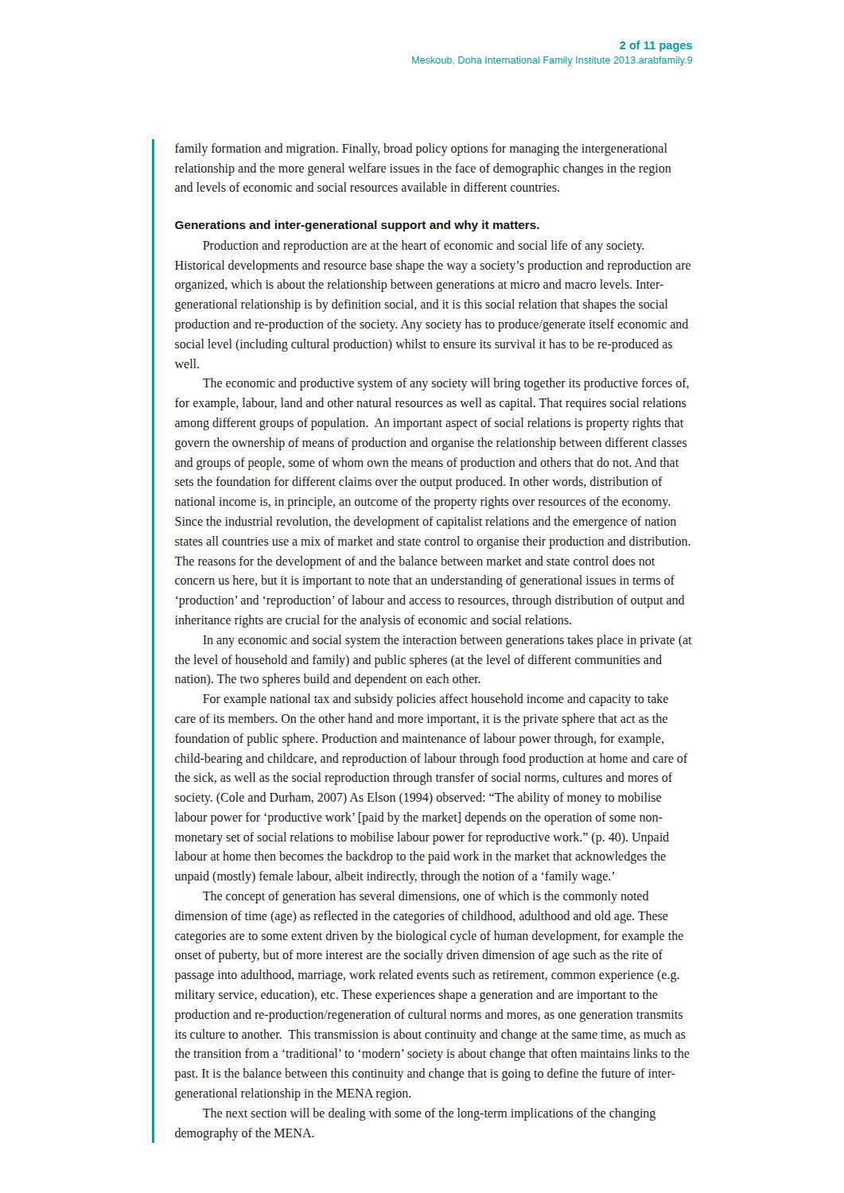2 of 11 pages
Meskoub, Doha International Family Institute 2013.arabfamily.9
family formation and migration. Finally, broad policy options for managing the intergenerational relationship and the more general welfare issues in the face of demographic changes in the region and levels of economic and social resources available in different countries.
Generations and inter-generational support and why it matters.
Production and reproduction are at the heart of economic and social life of any society. Historical developments and resource base shape the way a society’s production and reproduction are organized, which is about the relationship between generations at micro and macro levels. Inter-generational relationship is by definition social, and it is this social relation that shapes the social production and re-production of the society. Any society has to produce/generate itself economic and social level (including cultural production) whilst to ensure its survival it has to be re-produced as well.
The economic and productive system of any society will bring together its productive forces of, for example, labour, land and other natural resources as well as capital. That requires social relations among different groups of population. An important aspect of social relations is property rights that govern the ownership of means of production and organise the relationship between different classes and groups of people, some of whom own the means of production and others that do not. And that sets the foundation for different claims over the output produced. In other words, distribution of national income is, in principle, an outcome of the property rights over resources of the economy. Since the industrial revolution, the development of capitalist relations and the emergence of nation states all countries use a mix of market and state control to organise their production and distribution. The reasons for the development of and the balance between market and state control does not concern us here, but it is important to note that an understanding of generational issues in terms of ‘production’ and ‘reproduction’ of labour and access to resources, through distribution of output and inheritance rights are crucial for the analysis of economic and social relations.
In any economic and social system the interaction between generations takes place in private (at the level of household and family) and public spheres (at the level of different communities and nation). The two spheres build and dependent on each other.
For example national tax and subsidy policies affect household income and capacity to take care of its members. On the other hand and more important, it is the private sphere that act as the foundation of public sphere. Production and maintenance of labour power through, for example, child-bearing and childcare, and reproduction of labour through food production at home and care of the sick, as well as the social reproduction through transfer of social norms, cultures and mores of society. (Cole and Durham, 2007) As Elson (1994) observed: “The ability of money to mobilise labour power for ‘productive work’ [paid by the market] depends on the operation of some non-monetary set of social relations to mobilise labour power for reproductive work.” (p. 40). Unpaid labour at home then becomes the backdrop to the paid work in the market that acknowledges the unpaid (mostly) female labour, albeit indirectly, through the notion of a ‘family wage.’
The concept of generation has several dimensions, one of which is the commonly noted dimension of time (age) as reflected in the categories of childhood, adulthood and old age. These categories are to some extent driven by the biological cycle of human development, for example the onset of puberty, but of more interest are the socially driven dimension of age such as the rite of passage into adulthood, marriage, work related events such as retirement, common experience (e.g. military service, education), etc. These experiences shape a generation and are important to the production and re-production/regeneration of cultural norms and mores, as one generation transmits its culture to another. This transmission is about continuity and change at the same time, as much as the transition from a ‘traditional’ to ‘modern’ society is about change that often maintains links to the past. It is the balance between this continuity and change that is going to define the future of inter-generational relationship in the MENA region.
The next section will be dealing with some of the long-term implications of the changing demography of the MENA.